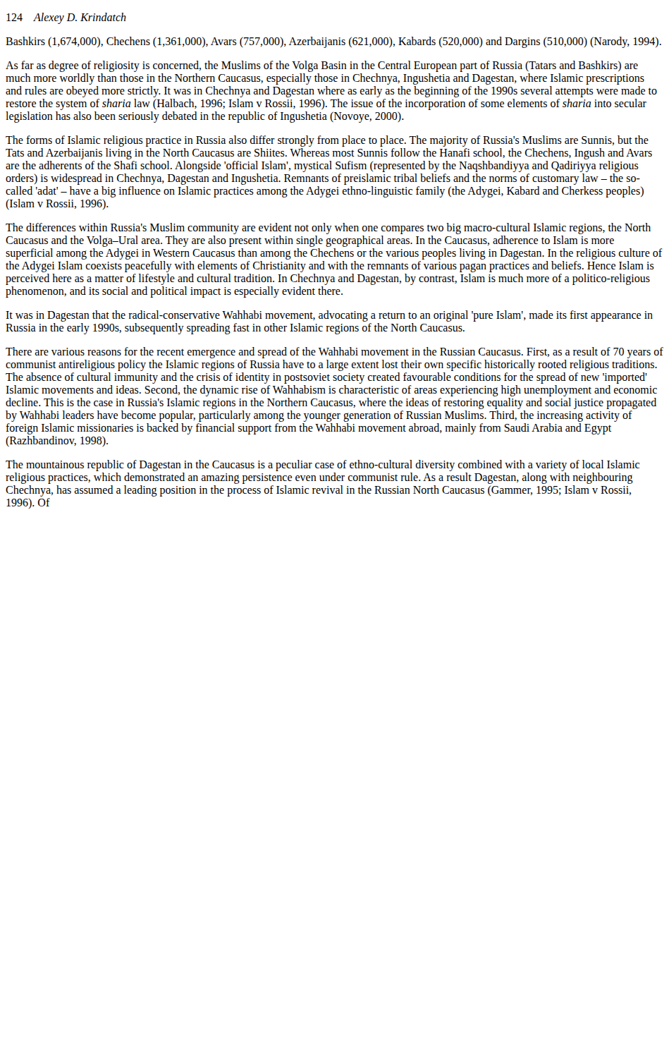124 Alexey D. Krindatch
Bashkirs (1,674,000), Chechens (1,361,000), Avars (757,000), Azerbaijanis (621,000), Kabards (520,000) and Dargins (510,000) (Narody, 1994).
As far as degree of religiosity is concerned, the Muslims of the Volga Basin in the Central European part of Russia (Tatars and Bashkirs) are much more worldly than those in the Northern Caucasus, especially those in Chechnya, Ingushetia and Dagestan, where Islamic prescriptions and rules are obeyed more strictly. It was in Chechnya and Dagestan where as early as the beginning of the 1990s several attempts were made to restore the system of sharia law (Halbach, 1996; Islam v Rossii, 1996). The issue of the incorporation of some elements of sharia into secular legislation has also been seriously debated in the republic of Ingushetia (Novoye, 2000).
The forms of Islamic religious practice in Russia also differ strongly from place to place. The majority of Russia's Muslims are Sunnis, but the Tats and Azerbaijanis living in the North Caucasus are Shiites. Whereas most Sunnis follow the Hanafi school, the Chechens, Ingush and Avars are the adherents of the Shafi school. Alongside 'official Islam', mystical Sufism (represented by the Naqshbandiyya and Qadiriyya religious orders) is widespread in Chechnya, Dagestan and Ingushetia. Remnants of preislamic tribal beliefs and the norms of customary law – the so-called 'adat' – have a big influence on Islamic practices among the Adygei ethno-linguistic family (the Adygei, Kabard and Cherkess peoples) (Islam v Rossii, 1996).
The differences within Russia's Muslim community are evident not only when one compares two big macro-cultural Islamic regions, the North Caucasus and the Volga–Ural area. They are also present within single geographical areas. In the Caucasus, adherence to Islam is more superficial among the Adygei in Western Caucasus than among the Chechens or the various peoples living in Dagestan. In the religious culture of the Adygei Islam coexists peacefully with elements of Christianity and with the remnants of various pagan practices and beliefs. Hence Islam is perceived here as a matter of lifestyle and cultural tradition. In Chechnya and Dagestan, by contrast, Islam is much more of a politico-religious phenomenon, and its social and political impact is especially evident there.
It was in Dagestan that the radical-conservative Wahhabi movement, advocating a return to an original 'pure Islam', made its first appearance in Russia in the early 1990s, subsequently spreading fast in other Islamic regions of the North Caucasus.
There are various reasons for the recent emergence and spread of the Wahhabi movement in the Russian Caucasus. First, as a result of 70 years of communist antireligious policy the Islamic regions of Russia have to a large extent lost their own specific historically rooted religious traditions. The absence of cultural immunity and the crisis of identity in postsoviet society created favourable conditions for the spread of new 'imported' Islamic movements and ideas. Second, the dynamic rise of Wahhabism is characteristic of areas experiencing high unemployment and economic decline. This is the case in Russia's Islamic regions in the Northern Caucasus, where the ideas of restoring equality and social justice propagated by Wahhabi leaders have become popular, particularly among the younger generation of Russian Muslims. Third, the increasing activity of foreign Islamic missionaries is backed by financial support from the Wahhabi movement abroad, mainly from Saudi Arabia and Egypt (Razhbandinov, 1998).
The mountainous republic of Dagestan in the Caucasus is a peculiar case of ethno-cultural diversity combined with a variety of local Islamic religious practices, which demonstrated an amazing persistence even under communist rule. As a result Dagestan, along with neighbouring Chechnya, has assumed a leading position in the process of Islamic revival in the Russian North Caucasus (Gammer, 1995; Islam v Rossii, 1996). Of